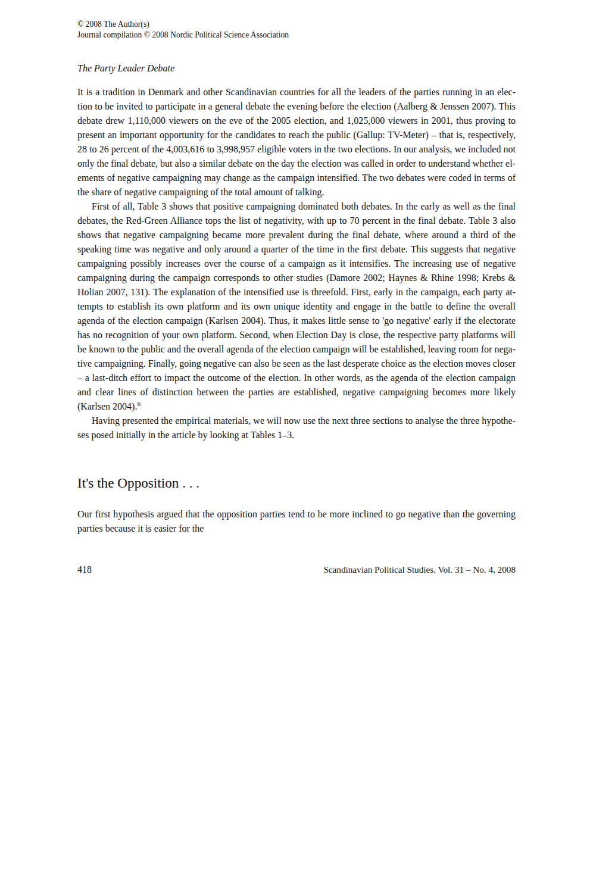© 2008 The Author(s)
Journal compilation © 2008 Nordic Political Science Association
The Party Leader Debate
It is a tradition in Denmark and other Scandinavian countries for all the leaders of the parties running in an election to be invited to participate in a general debate the evening before the election (Aalberg & Jenssen 2007). This debate drew 1,110,000 viewers on the eve of the 2005 election, and 1,025,000 viewers in 2001, thus proving to present an important opportunity for the candidates to reach the public (Gallup: TV-Meter) – that is, respectively, 28 to 26 percent of the 4,003,616 to 3,998,957 eligible voters in the two elections. In our analysis, we included not only the final debate, but also a similar debate on the day the election was called in order to understand whether elements of negative campaigning may change as the campaign intensified. The two debates were coded in terms of the share of negative campaigning of the total amount of talking.
First of all, Table 3 shows that positive campaigning dominated both debates. In the early as well as the final debates, the Red-Green Alliance tops the list of negativity, with up to 70 percent in the final debate. Table 3 also shows that negative campaigning became more prevalent during the final debate, where around a third of the speaking time was negative and only around a quarter of the time in the first debate. This suggests that negative campaigning possibly increases over the course of a campaign as it intensifies. The increasing use of negative campaigning during the campaign corresponds to other studies (Damore 2002; Haynes & Rhine 1998; Krebs & Holian 2007, 131). The explanation of the intensified use is threefold. First, early in the campaign, each party attempts to establish its own platform and its own unique identity and engage in the battle to define the overall agenda of the election campaign (Karlsen 2004). Thus, it makes little sense to 'go negative' early if the electorate has no recognition of your own platform. Second, when Election Day is close, the respective party platforms will be known to the public and the overall agenda of the election campaign will be established, leaving room for negative campaigning. Finally, going negative can also be seen as the last desperate choice as the election moves closer – a last-ditch effort to impact the outcome of the election. In other words, as the agenda of the election campaign and clear lines of distinction between the parties are established, negative campaigning becomes more likely (Karlsen 2004).6
Having presented the empirical materials, we will now use the next three sections to analyse the three hypotheses posed initially in the article by looking at Tables 1–3.
It's the Opposition . . .
Our first hypothesis argued that the opposition parties tend to be more inclined to go negative than the governing parties because it is easier for the
418 Scandinavian Political Studies, Vol. 31 – No. 4, 2008